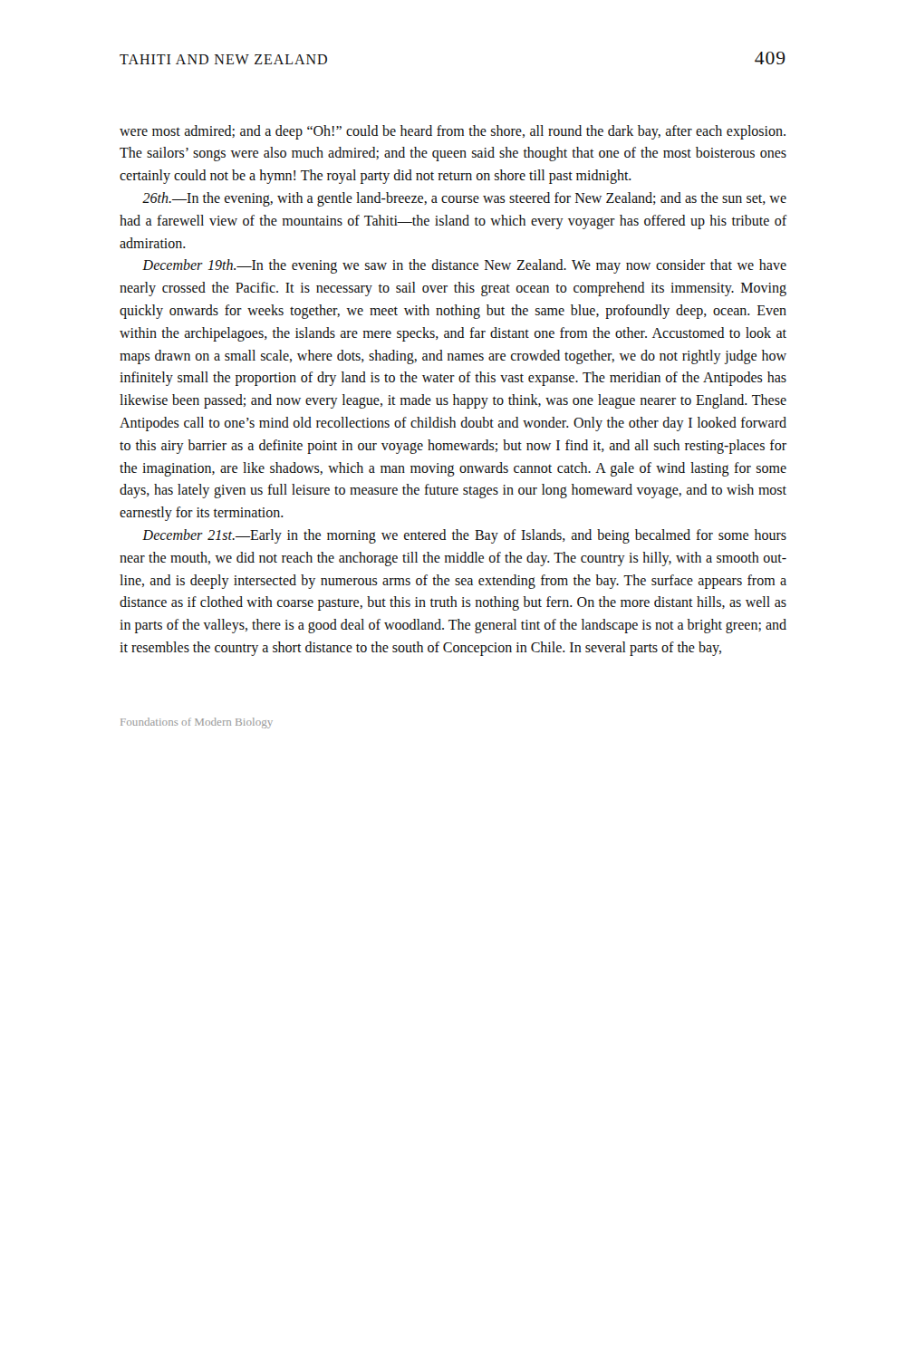Tahiti and New Zealand 409
were most admired; and a deep “Oh!” could be heard from the shore, all round the dark bay, after each explosion. The sailors’ songs were also much admired; and the queen said she thought that one of the most boisterous ones certainly could not be a hymn! The royal party did not return on shore till past midnight.
26th.—In the evening, with a gentle land-breeze, a course was steered for New Zealand; and as the sun set, we had a farewell view of the mountains of Tahiti—the island to which every voyager has offered up his tribute of admiration.
December 19th.—In the evening we saw in the distance New Zealand. We may now consider that we have nearly crossed the Pacific. It is necessary to sail over this great ocean to comprehend its immensity. Moving quickly onwards for weeks together, we meet with nothing but the same blue, profoundly deep, ocean. Even within the archipelagoes, the islands are mere specks, and far distant one from the other. Accustomed to look at maps drawn on a small scale, where dots, shading, and names are crowded together, we do not rightly judge how infinitely small the proportion of dry land is to the water of this vast expanse. The meridian of the Antipodes has likewise been passed; and now every league, it made us happy to think, was one league nearer to England. These Antipodes call to one’s mind old recollections of childish doubt and wonder. Only the other day I looked forward to this airy barrier as a definite point in our voyage homewards; but now I find it, and all such resting-places for the imagination, are like shadows, which a man moving onwards cannot catch. A gale of wind lasting for some days, has lately given us full leisure to measure the future stages in our long homeward voyage, and to wish most earnestly for its termination.
December 21st.—Early in the morning we entered the Bay of Islands, and being becalmed for some hours near the mouth, we did not reach the anchorage till the middle of the day. The country is hilly, with a smooth outline, and is deeply intersected by numerous arms of the sea extending from the bay. The surface appears from a distance as if clothed with coarse pasture, but this in truth is nothing but fern. On the more distant hills, as well as in parts of the valleys, there is a good deal of woodland. The general tint of the landscape is not a bright green; and it resembles the country a short distance to the south of Concepcion in Chile. In several parts of the bay,
Foundations of Modern Biology